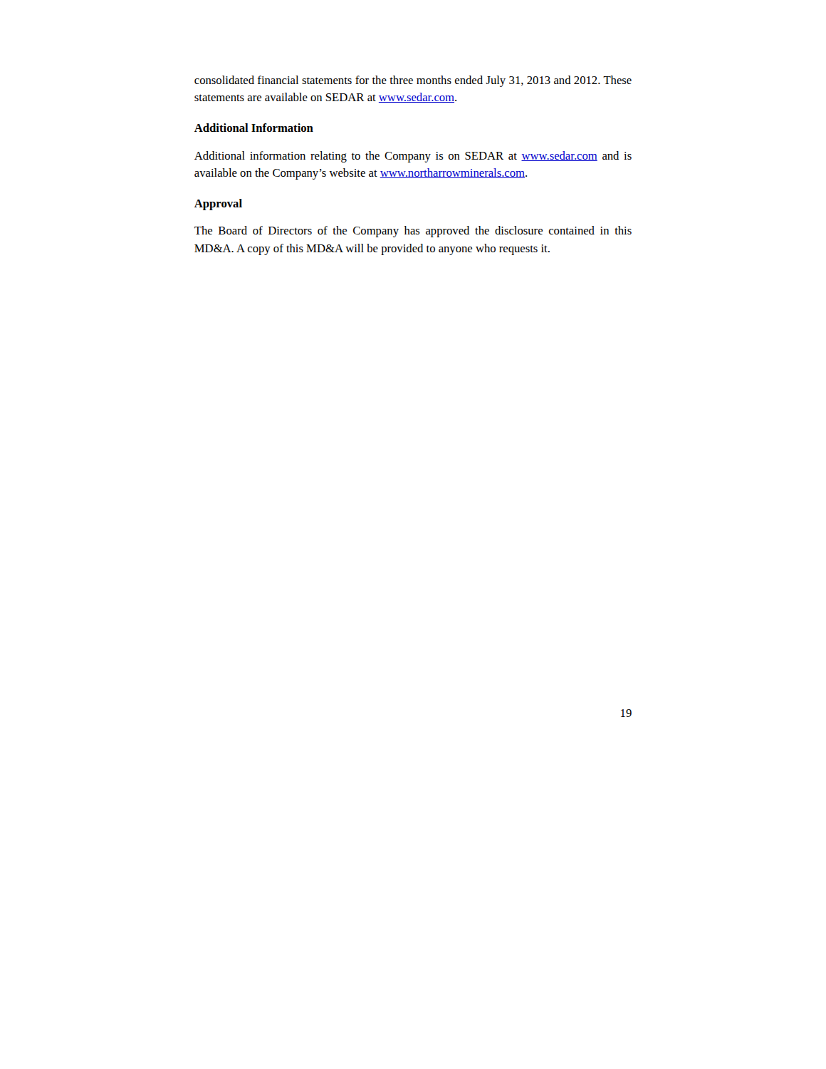consolidated financial statements for the three months ended July 31, 2013 and 2012. These statements are available on SEDAR at www.sedar.com.
Additional Information
Additional information relating to the Company is on SEDAR at www.sedar.com and is available on the Company’s website at www.northarrowminerals.com.
Approval
The Board of Directors of the Company has approved the disclosure contained in this MD&A. A copy of this MD&A will be provided to anyone who requests it.
19